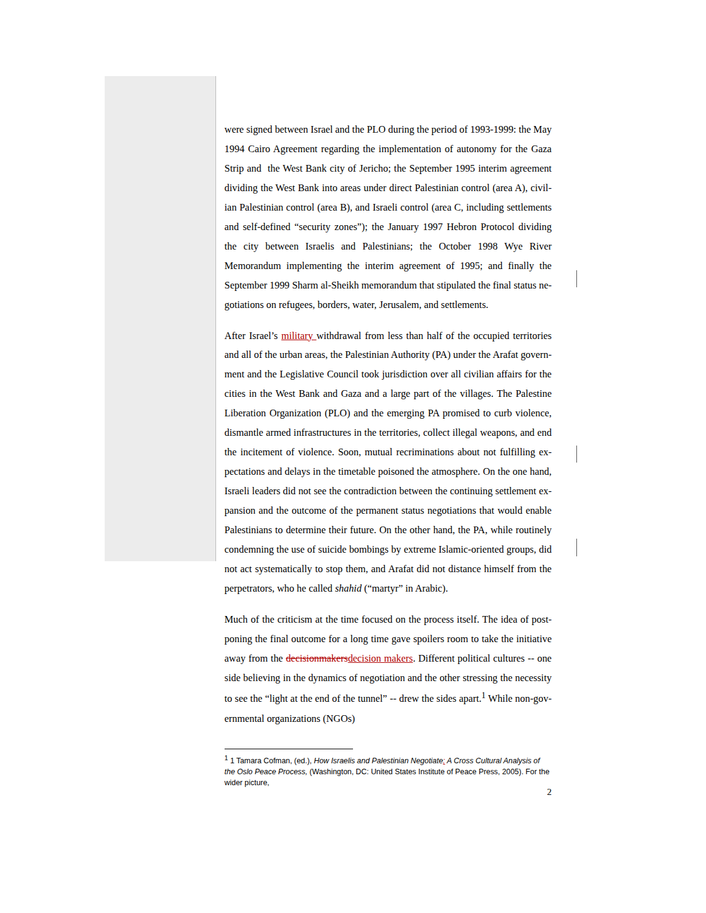were signed between Israel and the PLO during the period of 1993-1999: the May 1994 Cairo Agreement regarding the implementation of autonomy for the Gaza Strip and the West Bank city of Jericho; the September 1995 interim agreement dividing the West Bank into areas under direct Palestinian control (area A), civilian Palestinian control (area B), and Israeli control (area C, including settlements and self-defined “security zones”); the January 1997 Hebron Protocol dividing the city between Israelis and Palestinians; the October 1998 Wye River Memorandum implementing the interim agreement of 1995; and finally the September 1999 Sharm al-Sheikh memorandum that stipulated the final status negotiations on refugees, borders, water, Jerusalem, and settlements.
After Israel’s military withdrawal from less than half of the occupied territories and all of the urban areas, the Palestinian Authority (PA) under the Arafat government and the Legislative Council took jurisdiction over all civilian affairs for the cities in the West Bank and Gaza and a large part of the villages. The Palestine Liberation Organization (PLO) and the emerging PA promised to curb violence, dismantle armed infrastructures in the territories, collect illegal weapons, and end the incitement of violence. Soon, mutual recriminations about not fulfilling expectations and delays in the timetable poisoned the atmosphere. On the one hand, Israeli leaders did not see the contradiction between the continuing settlement expansion and the outcome of the permanent status negotiations that would enable Palestinians to determine their future. On the other hand, the PA, while routinely condemning the use of suicide bombings by extreme Islamic-oriented groups, did not act systematically to stop them, and Arafat did not distance himself from the perpetrators, who he called shahid (“martyr” in Arabic).
Much of the criticism at the time focused on the process itself. The idea of postponing the final outcome for a long time gave spoilers room to take the initiative away from the decisionmakers decision makers. Different political cultures -- one side believing in the dynamics of negotiation and the other stressing the necessity to see the “light at the end of the tunnel” -- drew the sides apart.1 While non-governmental organizations (NGOs)
1 1 Tamara Cofman, (ed.), How Israelis and Palestinian Negotiate: A Cross Cultural Analysis of the Oslo Peace Process, (Washington, DC: United States Institute of Peace Press, 2005). For the wider picture,
2